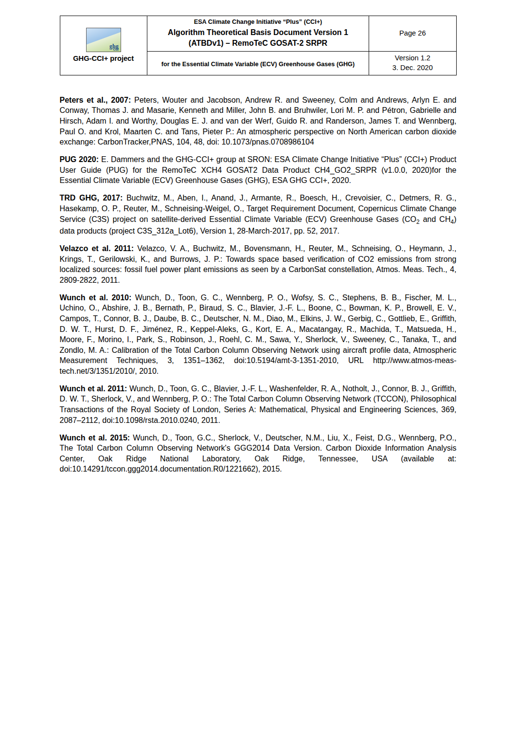| ghg cci GHG-CCI+ project | ESA Climate Change Initiative “Plus” (CCI+) Algorithm Theoretical Basis Document Version 1 (ATBDv1) – RemoTeC GOSAT-2 SRPR | Page 26 |
| for the Essential Climate Variable (ECV) Greenhouse Gases (GHG) | Version 1.2 3. Dec. 2020 |
Peters et al., 2007: Peters, Wouter and Jacobson, Andrew R. and Sweeney, Colm and Andrews, Arlyn E. and Conway, Thomas J. and Masarie, Kenneth and Miller, John B. and Bruhwiler, Lori M. P. and Pétron, Gabrielle and Hirsch, Adam I. and Worthy, Douglas E. J. and van der Werf, Guido R. and Randerson, James T. and Wennberg, Paul O. and Krol, Maarten C. and Tans, Pieter P.: An atmospheric perspective on North American carbon dioxide exchange: CarbonTracker,PNAS, 104, 48, doi: 10.1073/pnas.0708986104
PUG 2020: E. Dammers and the GHG-CCI+ group at SRON: ESA Climate Change Initiative “Plus” (CCI+) Product User Guide (PUG) for the RemoTeC XCH4 GOSAT2 Data Product CH4_GO2_SRPR (v1.0.0, 2020)for the Essential Climate Variable (ECV) Greenhouse Gases (GHG), ESA GHG CCI+, 2020.
TRD GHG, 2017: Buchwitz, M., Aben, I., Anand, J., Armante, R., Boesch, H., Crevoisier, C., Detmers, R. G., Hasekamp, O. P., Reuter, M., Schneising-Weigel, O., Target Requirement Document, Copernicus Climate Change Service (C3S) project on satellite-derived Essential Climate Variable (ECV) Greenhouse Gases (CO2 and CH4) data products (project C3S_312a_Lot6), Version 1, 28-March-2017, pp. 52, 2017.
Velazco et al. 2011: Velazco, V. A., Buchwitz, M., Bovensmann, H., Reuter, M., Schneising, O., Heymann, J., Krings, T., Gerilowski, K., and Burrows, J. P.: Towards space based verification of CO2 emissions from strong localized sources: fossil fuel power plant emissions as seen by a CarbonSat constellation, Atmos. Meas. Tech., 4, 2809-2822, 2011.
Wunch et al. 2010: Wunch, D., Toon, G. C., Wennberg, P. O., Wofsy, S. C., Stephens, B. B., Fischer, M. L., Uchino, O., Abshire, J. B., Bernath, P., Biraud, S. C., Blavier, J.-F. L., Boone, C., Bowman, K. P., Browell, E. V., Campos, T., Connor, B. J., Daube, B. C., Deutscher, N. M., Diao, M., Elkins, J. W., Gerbig, C., Gottlieb, E., Griffith, D. W. T., Hurst, D. F., Jiménez, R., Keppel-Aleks, G., Kort, E. A., Macatangay, R., Machida, T., Matsueda, H., Moore, F., Morino, I., Park, S., Robinson, J., Roehl, C. M., Sawa, Y., Sherlock, V., Sweeney, C., Tanaka, T., and Zondlo, M. A.: Calibration of the Total Carbon Column Observing Network using aircraft profile data, Atmospheric Measurement Techniques, 3, 1351–1362, doi:10.5194/amt-3-1351-2010, URL http://www.atmos-meas-tech.net/3/1351/2010/, 2010.
Wunch et al. 2011: Wunch, D., Toon, G. C., Blavier, J.-F. L., Washenfelder, R. A., Notholt, J., Connor, B. J., Griffith, D. W. T., Sherlock, V., and Wennberg, P. O.: The Total Carbon Column Observing Network (TCCON), Philosophical Transactions of the Royal Society of London, Series A: Mathematical, Physical and Engineering Sciences, 369, 2087–2112, doi:10.1098/rsta.2010.0240, 2011.
Wunch et al. 2015: Wunch, D., Toon, G.C., Sherlock, V., Deutscher, N.M., Liu, X., Feist, D.G., Wennberg, P.O., The Total Carbon Column Observing Network's GGG2014 Data Version. Carbon Dioxide Information Analysis Center, Oak Ridge National Laboratory, Oak Ridge, Tennessee, USA (available at: doi:10.14291/tccon.ggg2014.documentation.R0/1221662), 2015.